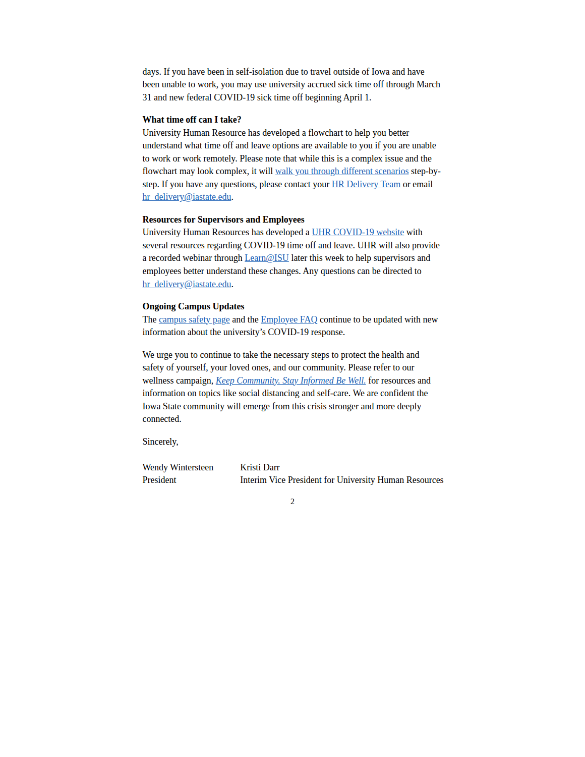days. If you have been in self-isolation due to travel outside of Iowa and have been unable to work, you may use university accrued sick time off through March 31 and new federal COVID-19 sick time off beginning April 1.
What time off can I take?
University Human Resource has developed a flowchart to help you better understand what time off and leave options are available to you if you are unable to work or work remotely. Please note that while this is a complex issue and the flowchart may look complex, it will walk you through different scenarios step-by-step. If you have any questions, please contact your HR Delivery Team or email hr_delivery@iastate.edu.
Resources for Supervisors and Employees
University Human Resources has developed a UHR COVID-19 website with several resources regarding COVID-19 time off and leave. UHR will also provide a recorded webinar through Learn@ISU later this week to help supervisors and employees better understand these changes. Any questions can be directed to hr_delivery@iastate.edu.
Ongoing Campus Updates
The campus safety page and the Employee FAQ continue to be updated with new information about the university’s COVID-19 response.
We urge you to continue to take the necessary steps to protect the health and safety of yourself, your loved ones, and our community. Please refer to our wellness campaign, Keep Community. Stay Informed Be Well. for resources and information on topics like social distancing and self-care. We are confident the Iowa State community will emerge from this crisis stronger and more deeply connected.
Sincerely,
| Wendy Wintersteen | Kristi Darr |
| President | Interim Vice President for University Human Resources |
2